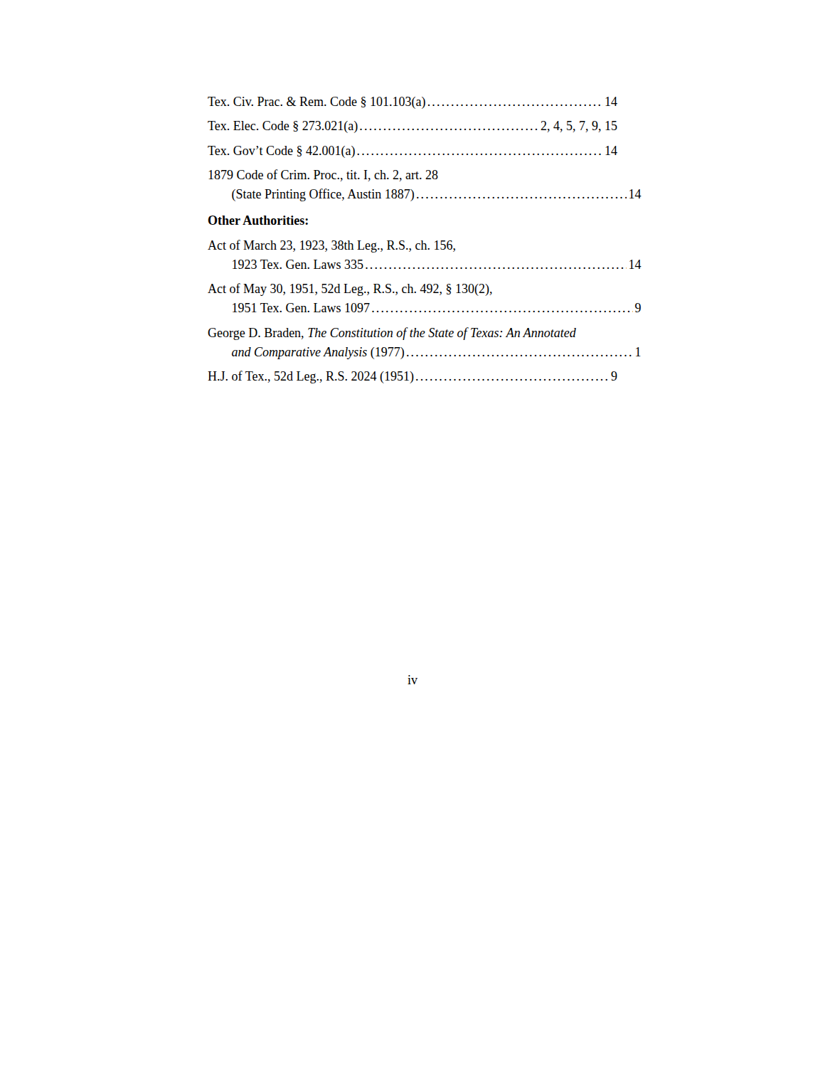Tex. Civ. Prac. & Rem. Code § 101.103(a) 14
Tex. Elec. Code § 273.021(a) 2, 4, 5, 7, 9, 15
Tex. Gov’t Code § 42.001(a) 14
1879 Code of Crim. Proc., tit. I, ch. 2, art. 28
(State Printing Office, Austin 1887) 14
Other Authorities:
Act of March 23, 1923, 38th Leg., R.S., ch. 156,
1923 Tex. Gen. Laws 335 14
Act of May 30, 1951, 52d Leg., R.S., ch. 492, § 130(2),
1951 Tex. Gen. Laws 1097 9
George D. Braden, The Constitution of the State of Texas: An Annotated
and Comparative Analysis (1977) 1
H.J. of Tex., 52d Leg., R.S. 2024 (1951) 9
iv